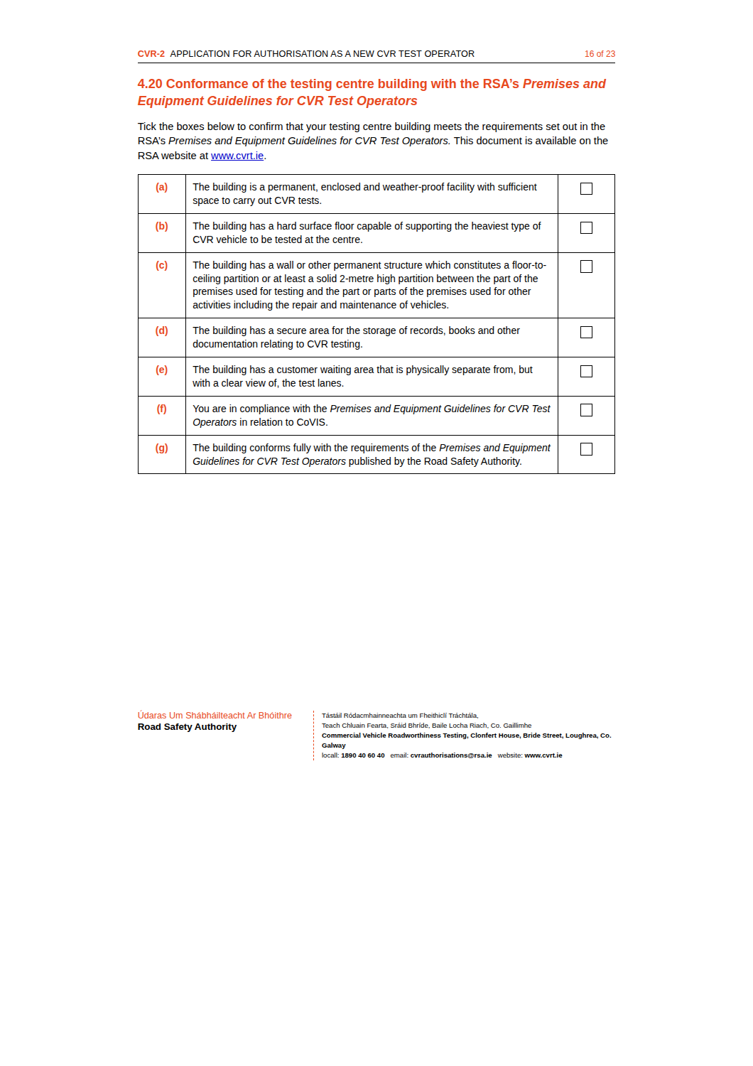CVR-2 APPLICATION FOR AUTHORISATION AS A NEW CVR TEST OPERATOR
16 of 23
4.20 Conformance of the testing centre building with the RSA’s Premises and Equipment Guidelines for CVR Test Operators
Tick the boxes below to confirm that your testing centre building meets the requirements set out in the RSA’s Premises and Equipment Guidelines for CVR Test Operators. This document is available on the RSA website at www.cvrt.ie.
| (a) | The building is a permanent, enclosed and weather-proof facility with sufficient space to carry out CVR tests. | |
| (b) | The building has a hard surface floor capable of supporting the heaviest type of CVR vehicle to be tested at the centre. | |
| (c) | The building has a wall or other permanent structure which constitutes a floor-to-ceiling partition or at least a solid 2-metre high partition between the part of the premises used for testing and the part or parts of the premises used for other activities including the repair and maintenance of vehicles. | |
| (d) | The building has a secure area for the storage of records, books and other documentation relating to CVR testing. | |
| (e) | The building has a customer waiting area that is physically separate from, but with a clear view of, the test lanes. | |
| (f) | You are in compliance with the Premises and Equipment Guidelines for CVR Test Operators in relation to CoVIS. | |
| (g) | The building conforms fully with the requirements of the Premises and Equipment Guidelines for CVR Test Operators published by the Road Safety Authority. | |
Údaras Um Shábháilteacht Ar Bhóithre
Road Safety Authority
Tástáil Ródacmhainneachta um Fheithiclí Tráchtála,
Teach Chluain Fearta, Sráid Bhríde, Baile Locha Riach, Co. Gaillimhe
Commercial Vehicle Roadworthiness Testing, Clonfert House, Bride Street, Loughrea, Co. Galway
locall: 1890 40 60 40 email: cvrauthorisations@rsa.ie website: www.cvrt.ie